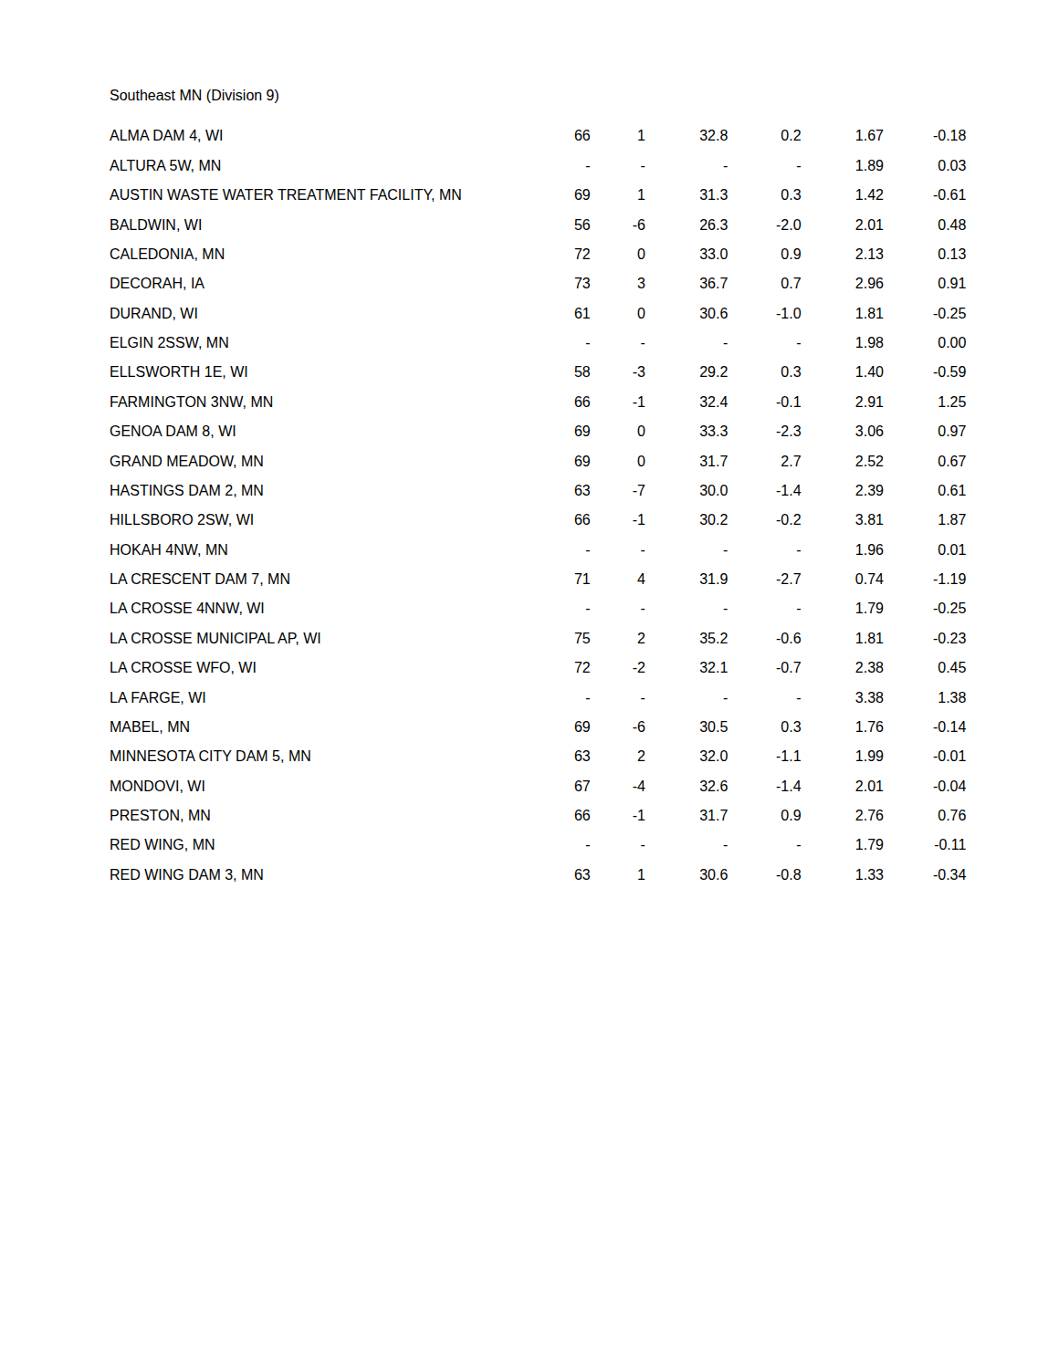Southeast MN (Division 9)
| ALMA DAM 4, WI | 66 | 1 | 32.8 | 0.2 | 1.67 | -0.18 |
| ALTURA 5W, MN | - | - | - | - | 1.89 | 0.03 |
| AUSTIN WASTE WATER TREATMENT FACILITY, MN | 69 | 1 | 31.3 | 0.3 | 1.42 | -0.61 |
| BALDWIN, WI | 56 | -6 | 26.3 | -2.0 | 2.01 | 0.48 |
| CALEDONIA, MN | 72 | 0 | 33.0 | 0.9 | 2.13 | 0.13 |
| DECORAH, IA | 73 | 3 | 36.7 | 0.7 | 2.96 | 0.91 |
| DURAND, WI | 61 | 0 | 30.6 | -1.0 | 1.81 | -0.25 |
| ELGIN 2SSW, MN | - | - | - | - | 1.98 | 0.00 |
| ELLSWORTH 1E, WI | 58 | -3 | 29.2 | 0.3 | 1.40 | -0.59 |
| FARMINGTON 3NW, MN | 66 | -1 | 32.4 | -0.1 | 2.91 | 1.25 |
| GENOA DAM 8, WI | 69 | 0 | 33.3 | -2.3 | 3.06 | 0.97 |
| GRAND MEADOW, MN | 69 | 0 | 31.7 | 2.7 | 2.52 | 0.67 |
| HASTINGS DAM 2, MN | 63 | -7 | 30.0 | -1.4 | 2.39 | 0.61 |
| HILLSBORO 2SW, WI | 66 | -1 | 30.2 | -0.2 | 3.81 | 1.87 |
| HOKAH 4NW, MN | - | - | - | - | 1.96 | 0.01 |
| LA CRESCENT DAM 7, MN | 71 | 4 | 31.9 | -2.7 | 0.74 | -1.19 |
| LA CROSSE 4NNW, WI | - | - | - | - | 1.79 | -0.25 |
| LA CROSSE MUNICIPAL AP, WI | 75 | 2 | 35.2 | -0.6 | 1.81 | -0.23 |
| LA CROSSE WFO, WI | 72 | -2 | 32.1 | -0.7 | 2.38 | 0.45 |
| LA FARGE, WI | - | - | - | - | 3.38 | 1.38 |
| MABEL, MN | 69 | -6 | 30.5 | 0.3 | 1.76 | -0.14 |
| MINNESOTA CITY DAM 5, MN | 63 | 2 | 32.0 | -1.1 | 1.99 | -0.01 |
| MONDOVI, WI | 67 | -4 | 32.6 | -1.4 | 2.01 | -0.04 |
| PRESTON, MN | 66 | -1 | 31.7 | 0.9 | 2.76 | 0.76 |
| RED WING, MN | - | - | - | - | 1.79 | -0.11 |
| RED WING DAM 3, MN | 63 | 1 | 30.6 | -0.8 | 1.33 | -0.34 |